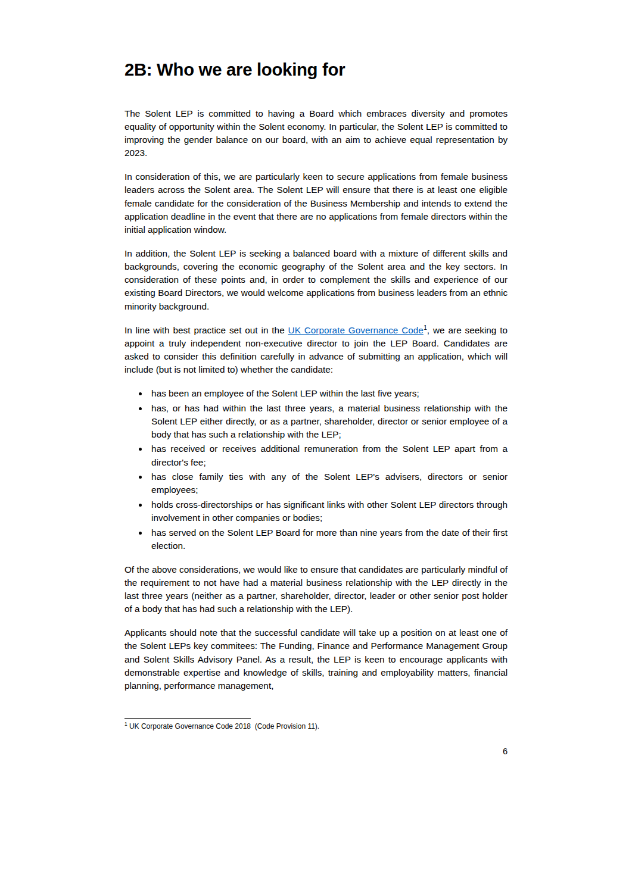2B: Who we are looking for
The Solent LEP is committed to having a Board which embraces diversity and promotes equality of opportunity within the Solent economy. In particular, the Solent LEP is committed to improving the gender balance on our board, with an aim to achieve equal representation by 2023.
In consideration of this, we are particularly keen to secure applications from female business leaders across the Solent area. The Solent LEP will ensure that there is at least one eligible female candidate for the consideration of the Business Membership and intends to extend the application deadline in the event that there are no applications from female directors within the initial application window.
In addition, the Solent LEP is seeking a balanced board with a mixture of different skills and backgrounds, covering the economic geography of the Solent area and the key sectors. In consideration of these points and, in order to complement the skills and experience of our existing Board Directors, we would welcome applications from business leaders from an ethnic minority background.
In line with best practice set out in the UK Corporate Governance Code1, we are seeking to appoint a truly independent non-executive director to join the LEP Board. Candidates are asked to consider this definition carefully in advance of submitting an application, which will include (but is not limited to) whether the candidate:
has been an employee of the Solent LEP within the last five years;
has, or has had within the last three years, a material business relationship with the Solent LEP either directly, or as a partner, shareholder, director or senior employee of a body that has such a relationship with the LEP;
has received or receives additional remuneration from the Solent LEP apart from a director's fee;
has close family ties with any of the Solent LEP's advisers, directors or senior employees;
holds cross-directorships or has significant links with other Solent LEP directors through involvement in other companies or bodies;
has served on the Solent LEP Board for more than nine years from the date of their first election.
Of the above considerations, we would like to ensure that candidates are particularly mindful of the requirement to not have had a material business relationship with the LEP directly in the last three years (neither as a partner, shareholder, director, leader or other senior post holder of a body that has had such a relationship with the LEP).
Applicants should note that the successful candidate will take up a position on at least one of the Solent LEPs key commitees: The Funding, Finance and Performance Management Group and Solent Skills Advisory Panel. As a result, the LEP is keen to encourage applicants with demonstrable expertise and knowledge of skills, training and employability matters, financial planning, performance management,
1 UK Corporate Governance Code 2018 (Code Provision 11).
6